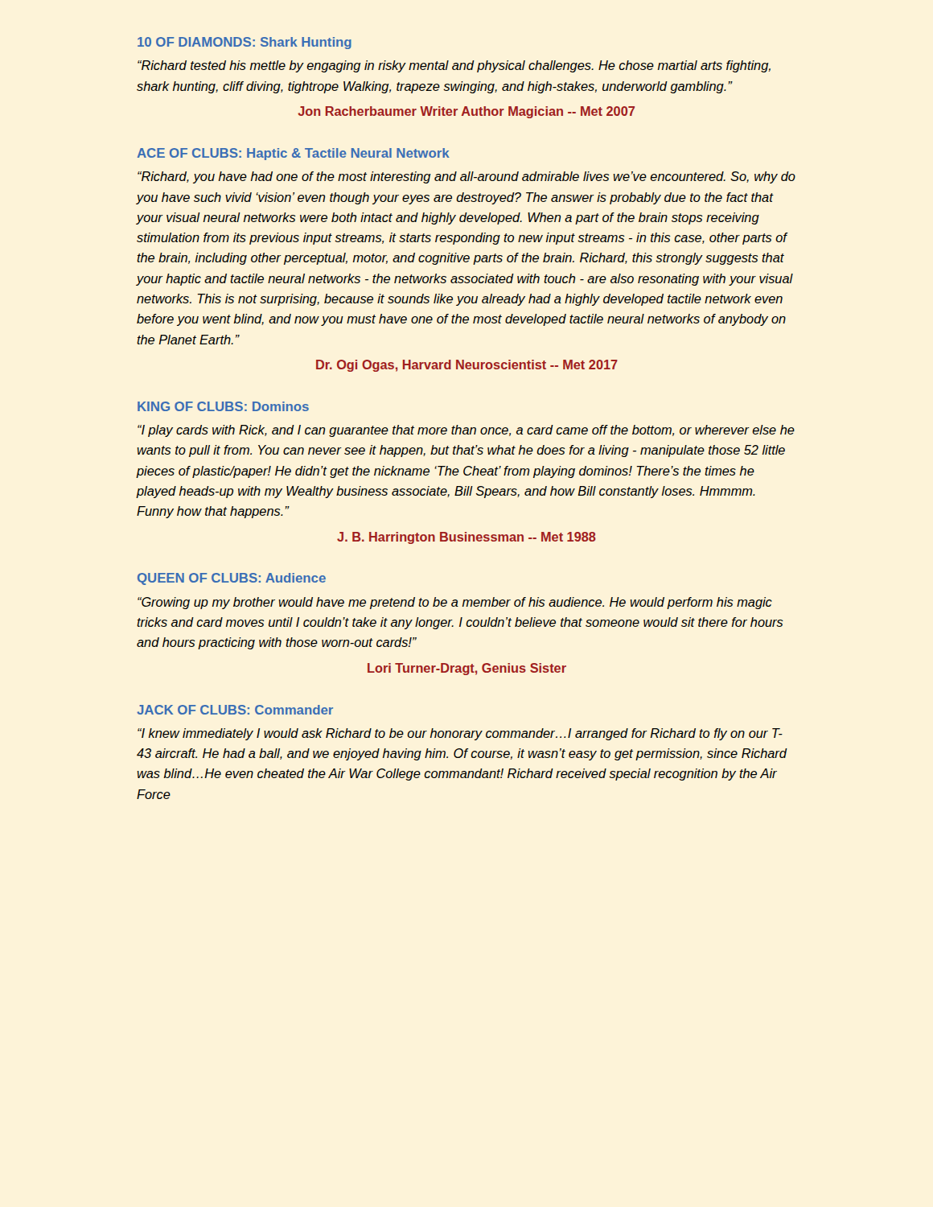10 OF DIAMONDS: Shark Hunting
“Richard tested his mettle by engaging in risky mental and physical challenges. He chose martial arts fighting, shark hunting, cliff diving, tightrope Walking, trapeze swinging, and high-stakes, underworld gambling.”
Jon Racherbaumer Writer Author Magician -- Met 2007
ACE OF CLUBS: Haptic & Tactile Neural Network
“Richard, you have had one of the most interesting and all-around admirable lives we’ve encountered. So, why do you have such vivid ‘vision’ even though your eyes are destroyed? The answer is probably due to the fact that your visual neural networks were both intact and highly developed. When a part of the brain stops receiving stimulation from its previous input streams, it starts responding to new input streams - in this case, other parts of the brain, including other perceptual, motor, and cognitive parts of the brain. Richard, this strongly suggests that your haptic and tactile neural networks - the networks associated with touch - are also resonating with your visual networks. This is not surprising, because it sounds like you already had a highly developed tactile network even before you went blind, and now you must have one of the most developed tactile neural networks of anybody on the Planet Earth.”
Dr. Ogi Ogas, Harvard Neuroscientist -- Met 2017
KING OF CLUBS: Dominos
“I play cards with Rick, and I can guarantee that more than once, a card came off the bottom, or wherever else he wants to pull it from. You can never see it happen, but that’s what he does for a living - manipulate those 52 little pieces of plastic/paper! He didn’t get the nickname ‘The Cheat’ from playing dominos! There’s the times he played heads-up with my Wealthy business associate, Bill Spears, and how Bill constantly loses. Hmmmm. Funny how that happens.”
J. B. Harrington Businessman -- Met 1988
QUEEN OF CLUBS: Audience
“Growing up my brother would have me pretend to be a member of his audience. He would perform his magic tricks and card moves until I couldn’t take it any longer. I couldn’t believe that someone would sit there for hours and hours practicing with those worn-out cards!”
Lori Turner-Dragt, Genius Sister
JACK OF CLUBS: Commander
“I knew immediately I would ask Richard to be our honorary commander…I arranged for Richard to fly on our T-43 aircraft. He had a ball, and we enjoyed having him. Of course, it wasn’t easy to get permission, since Richard was blind…He even cheated the Air War College commandant! Richard received special recognition by the Air Force